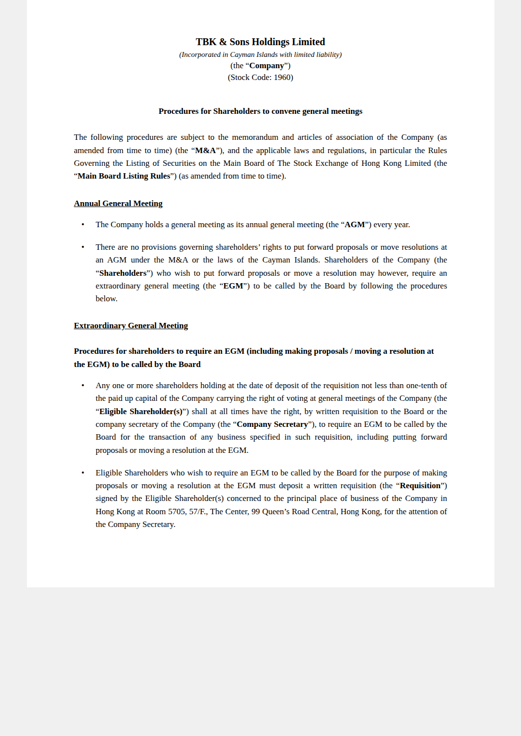TBK & Sons Holdings Limited
(Incorporated in Cayman Islands with limited liability)
(the “Company”)
(Stock Code: 1960)
Procedures for Shareholders to convene general meetings
The following procedures are subject to the memorandum and articles of association of the Company (as amended from time to time) (the “M&A”), and the applicable laws and regulations, in particular the Rules Governing the Listing of Securities on the Main Board of The Stock Exchange of Hong Kong Limited (the “Main Board Listing Rules”) (as amended from time to time).
Annual General Meeting
The Company holds a general meeting as its annual general meeting (the “AGM”) every year.
There are no provisions governing shareholders’ rights to put forward proposals or move resolutions at an AGM under the M&A or the laws of the Cayman Islands. Shareholders of the Company (the “Shareholders”) who wish to put forward proposals or move a resolution may however, require an extraordinary general meeting (the “EGM”) to be called by the Board by following the procedures below.
Extraordinary General Meeting
Procedures for shareholders to require an EGM (including making proposals / moving a resolution at the EGM) to be called by the Board
Any one or more shareholders holding at the date of deposit of the requisition not less than one-tenth of the paid up capital of the Company carrying the right of voting at general meetings of the Company (the “Eligible Shareholder(s)”) shall at all times have the right, by written requisition to the Board or the company secretary of the Company (the “Company Secretary”), to require an EGM to be called by the Board for the transaction of any business specified in such requisition, including putting forward proposals or moving a resolution at the EGM.
Eligible Shareholders who wish to require an EGM to be called by the Board for the purpose of making proposals or moving a resolution at the EGM must deposit a written requisition (the “Requisition”) signed by the Eligible Shareholder(s) concerned to the principal place of business of the Company in Hong Kong at Room 5705, 57/F., The Center, 99 Queen’s Road Central, Hong Kong, for the attention of the Company Secretary.